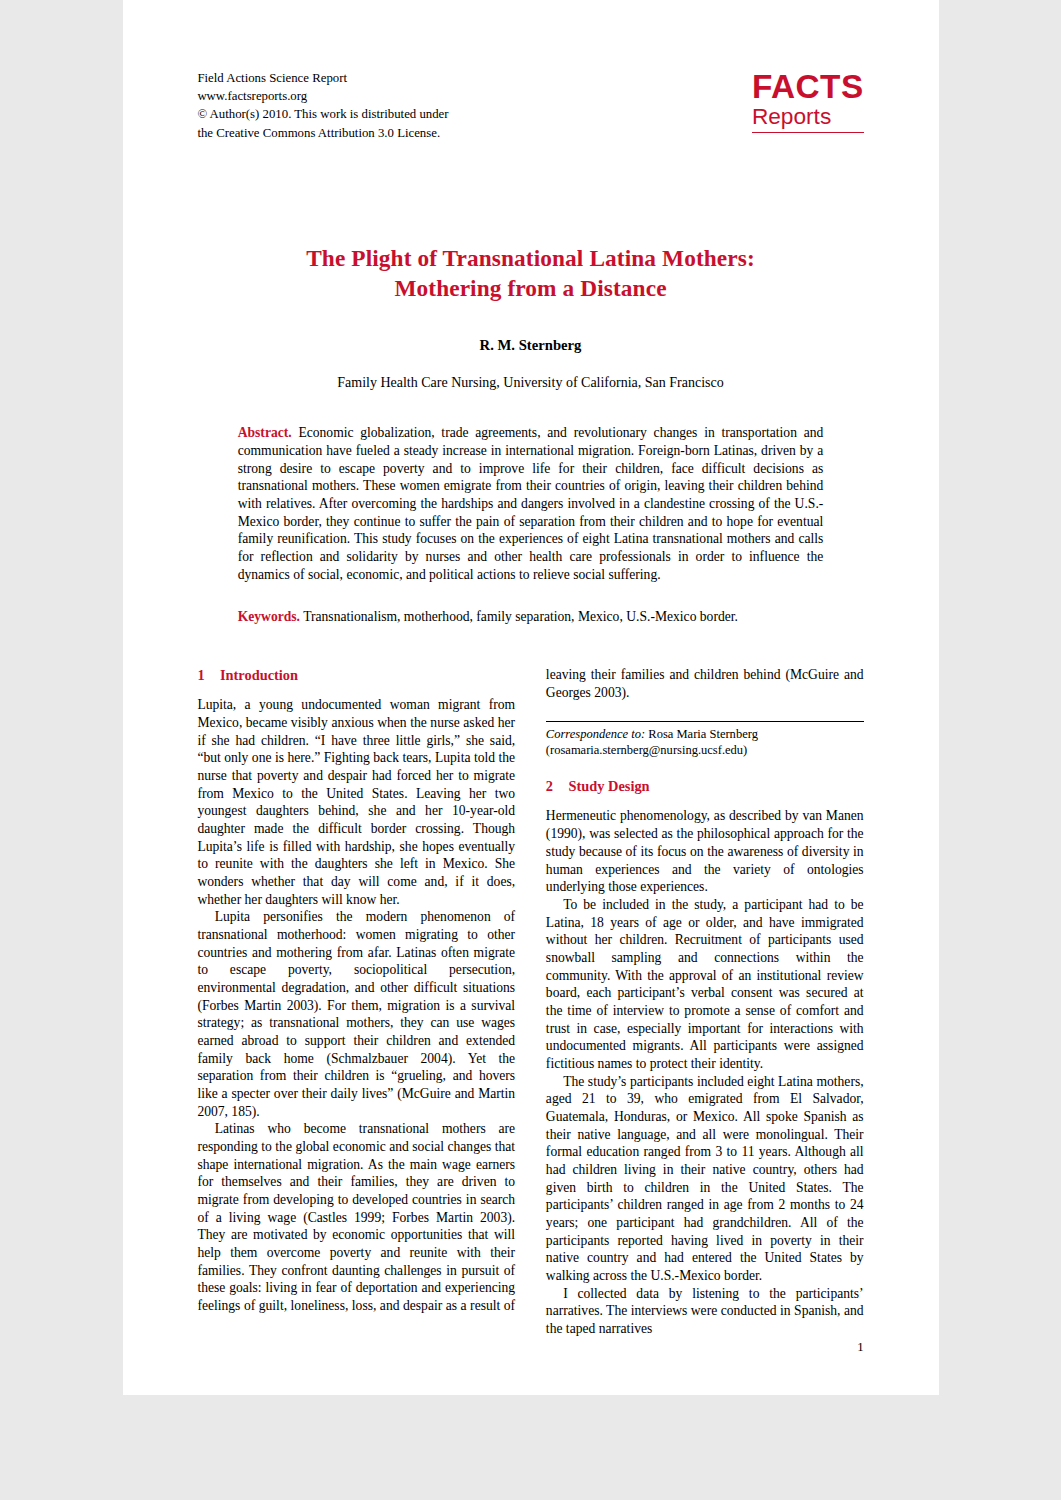Field Actions Science Report
www.factsreports.org
© Author(s) 2010. This work is distributed under
the Creative Commons Attribution 3.0 License.
FACTS Reports
The Plight of Transnational Latina Mothers:
Mothering from a Distance
R. M. Sternberg
Family Health Care Nursing, University of California, San Francisco
Abstract. Economic globalization, trade agreements, and revolutionary changes in transportation and communication have fueled a steady increase in international migration. Foreign-born Latinas, driven by a strong desire to escape poverty and to improve life for their children, face difficult decisions as transnational mothers. These women emigrate from their countries of origin, leaving their children behind with relatives. After overcoming the hardships and dangers involved in a clandestine crossing of the U.S.-Mexico border, they continue to suffer the pain of separation from their children and to hope for eventual family reunification. This study focuses on the experiences of eight Latina transnational mothers and calls for reflection and solidarity by nurses and other health care professionals in order to influence the dynamics of social, economic, and political actions to relieve social suffering.
Keywords. Transnationalism, motherhood, family separation, Mexico, U.S.-Mexico border.
1 Introduction
Lupita, a young undocumented woman migrant from Mexico, became visibly anxious when the nurse asked her if she had children. “I have three little girls,” she said, “but only one is here.” Fighting back tears, Lupita told the nurse that poverty and despair had forced her to migrate from Mexico to the United States. Leaving her two youngest daughters behind, she and her 10-year-old daughter made the difficult border crossing. Though Lupita’s life is filled with hardship, she hopes eventually to reunite with the daughters she left in Mexico. She wonders whether that day will come and, if it does, whether her daughters will know her.
Lupita personifies the modern phenomenon of transnational motherhood: women migrating to other countries and mothering from afar. Latinas often migrate to escape poverty, sociopolitical persecution, environmental degradation, and other difficult situations (Forbes Martin 2003). For them, migration is a survival strategy; as transnational mothers, they can use wages earned abroad to support their children and extended family back home (Schmalzbauer 2004). Yet the separation from their children is “grueling, and hovers like a specter over their daily lives” (McGuire and Martin 2007, 185).
Latinas who become transnational mothers are responding to the global economic and social changes that shape international migration. As the main wage earners for themselves and their families, they are driven to migrate from developing to developed countries in search of a living wage (Castles 1999; Forbes Martin 2003). They are motivated by economic opportunities that will help them overcome poverty and reunite with their families. They confront daunting challenges in pursuit of these goals: living in fear of deportation and experiencing feelings of guilt, loneliness, loss, and despair as a result of leaving their families and children behind (McGuire and Georges 2003).
Correspondence to: Rosa Maria Sternberg
(rosamaria.sternberg@nursing.ucsf.edu)
2 Study Design
Hermeneutic phenomenology, as described by van Manen (1990), was selected as the philosophical approach for the study because of its focus on the awareness of diversity in human experiences and the variety of ontologies underlying those experiences.
To be included in the study, a participant had to be Latina, 18 years of age or older, and have immigrated without her children. Recruitment of participants used snowball sampling and connections within the community. With the approval of an institutional review board, each participant’s verbal consent was secured at the time of interview to promote a sense of comfort and trust in case, especially important for interactions with undocumented migrants. All participants were assigned fictitious names to protect their identity.
The study’s participants included eight Latina mothers, aged 21 to 39, who emigrated from El Salvador, Guatemala, Honduras, or Mexico. All spoke Spanish as their native language, and all were monolingual. Their formal education ranged from 3 to 11 years. Although all had children living in their native country, others had given birth to children in the United States. The participants’ children ranged in age from 2 months to 24 years; one participant had grandchildren. All of the participants reported having lived in poverty in their native country and had entered the United States by walking across the U.S.-Mexico border.
I collected data by listening to the participants’ narratives. The interviews were conducted in Spanish, and the taped narratives
1